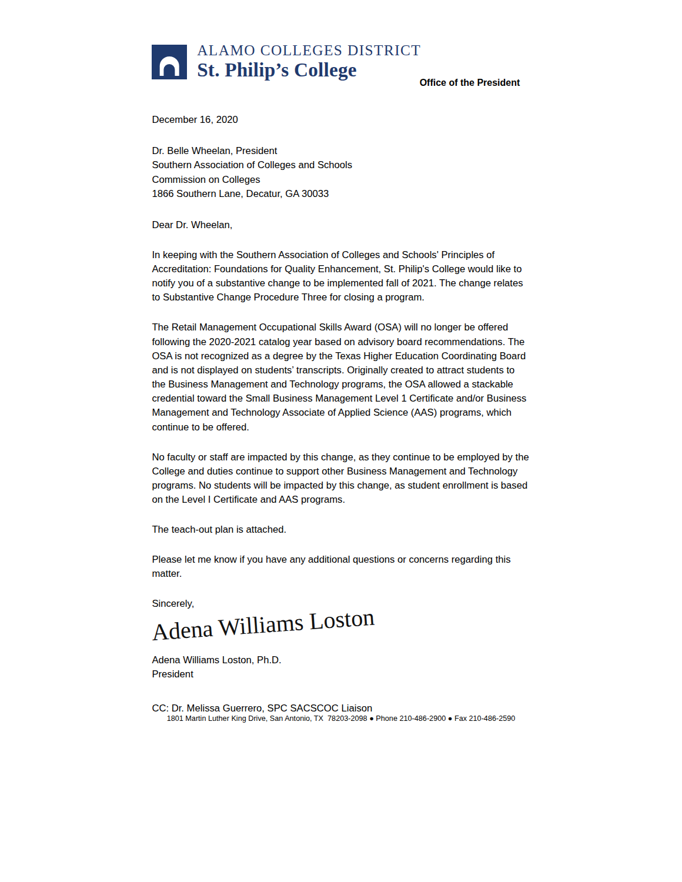ALAMO COLLEGES DISTRICT
St. Philip’s College
Office of the President
December 16, 2020
Dr. Belle Wheelan, President
Southern Association of Colleges and Schools
Commission on Colleges
1866 Southern Lane, Decatur, GA 30033
Dear Dr. Wheelan,
In keeping with the Southern Association of Colleges and Schools' Principles of Accreditation: Foundations for Quality Enhancement, St. Philip's College would like to notify you of a substantive change to be implemented fall of 2021. The change relates to Substantive Change Procedure Three for closing a program.
The Retail Management Occupational Skills Award (OSA) will no longer be offered following the 2020-2021 catalog year based on advisory board recommendations. The OSA is not recognized as a degree by the Texas Higher Education Coordinating Board and is not displayed on students’ transcripts. Originally created to attract students to the Business Management and Technology programs, the OSA allowed a stackable credential toward the Small Business Management Level 1 Certificate and/or Business Management and Technology Associate of Applied Science (AAS) programs, which continue to be offered.
No faculty or staff are impacted by this change, as they continue to be employed by the College and duties continue to support other Business Management and Technology programs. No students will be impacted by this change, as student enrollment is based on the Level I Certificate and AAS programs.
The teach-out plan is attached.
Please let me know if you have any additional questions or concerns regarding this matter.
Sincerely,
Adena Williams Loston
Adena Williams Loston, Ph.D.
President
CC: Dr. Melissa Guerrero, SPC SACSCOC Liaison
1801 Martin Luther King Drive, San Antonio, TX 78203-2098 ● Phone 210-486-2900 ● Fax 210-486-2590